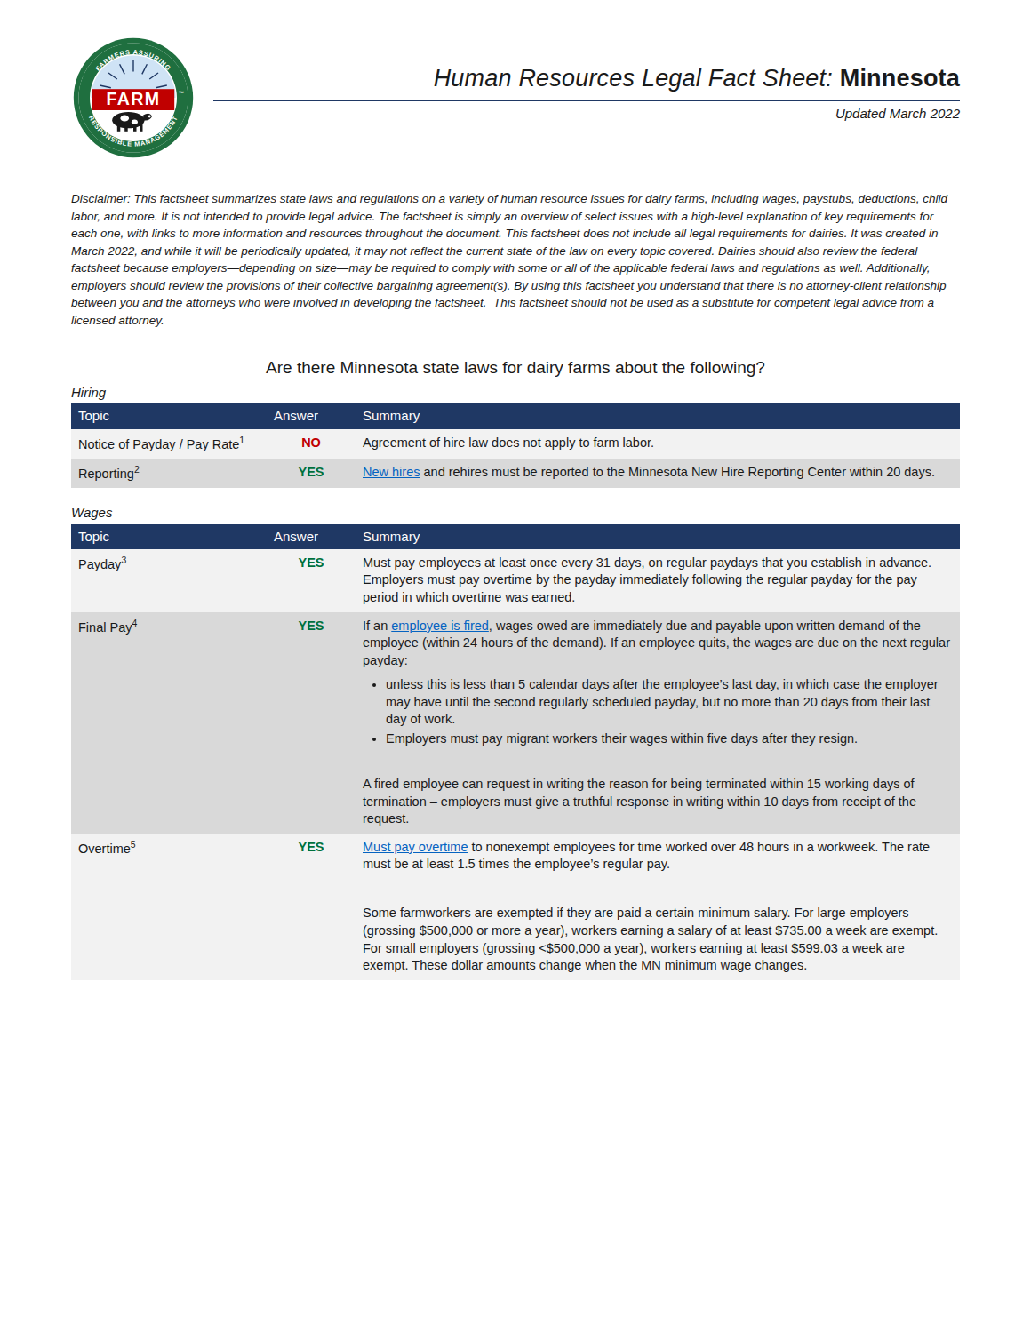FARM ™ FARMERS ASSURING RESPONSIBLE MANAGEMENT
Human Resources Legal Fact Sheet: Minnesota
Updated March 2022
Disclaimer: This factsheet summarizes state laws and regulations on a variety of human resource issues for dairy farms, including wages, paystubs, deductions, child labor, and more. It is not intended to provide legal advice. The factsheet is simply an overview of select issues with a high-level explanation of key requirements for each one, with links to more information and resources throughout the document. This factsheet does not include all legal requirements for dairies. It was created in March 2022, and while it will be periodically updated, it may not reflect the current state of the law on every topic covered. Dairies should also review the federal factsheet because employers—depending on size—may be required to comply with some or all of the applicable federal laws and regulations as well. Additionally, employers should review the provisions of their collective bargaining agreement(s). By using this factsheet you understand that there is no attorney-client relationship between you and the attorneys who were involved in developing the factsheet. This factsheet should not be used as a substitute for competent legal advice from a licensed attorney.
Are there Minnesota state laws for dairy farms about the following?
Hiring
| Topic | Answer | Summary |
| --- | --- | --- |
| Notice of Payday / Pay Rate 1 | NO | Agreement of hire law does not apply to farm labor. |
| Reporting 2 | YES | New hires and rehires must be reported to the Minnesota New Hire Reporting Center within 20 days. |
Wages
| Topic | Answer | Summary |
| --- | --- | --- |
| Payday 3 | YES | Must pay employees at least once every 31 days, on regular paydays that you establish in advance. Employers must pay overtime by the payday immediately following the regular payday for the pay period in which overtime was earned. |
| Final Pay 4 | YES | If an employee is fired , wages owed are immediately due and payable upon written demand of the employee (within 24 hours of the demand). If an employee quits, the wages are due on the next regular payday: unless this is less than 5 calendar days after the employee’s last day, in which case the employer may have until the second regularly scheduled payday, but no more than 20 days from their last day of work. Employers must pay migrant workers their wages within five days after they resign. A fired employee can request in writing the reason for being terminated within 15 working days of termination – employers must give a truthful response in writing within 10 days from receipt of the request. |
| Overtime 5 | YES | Must pay overtime to nonexempt employees for time worked over 48 hours in a workweek. The rate must be at least 1.5 times the employee’s regular pay. Some farmworkers are exempted if they are paid a certain minimum salary. For large employers (grossing $500,000 or more a year), workers earning a salary of at least $735.00 a week are exempt. For small employers (grossing <$500,000 a year), workers earning at least $599.03 a week are exempt. These dollar amounts change when the MN minimum wage changes. |